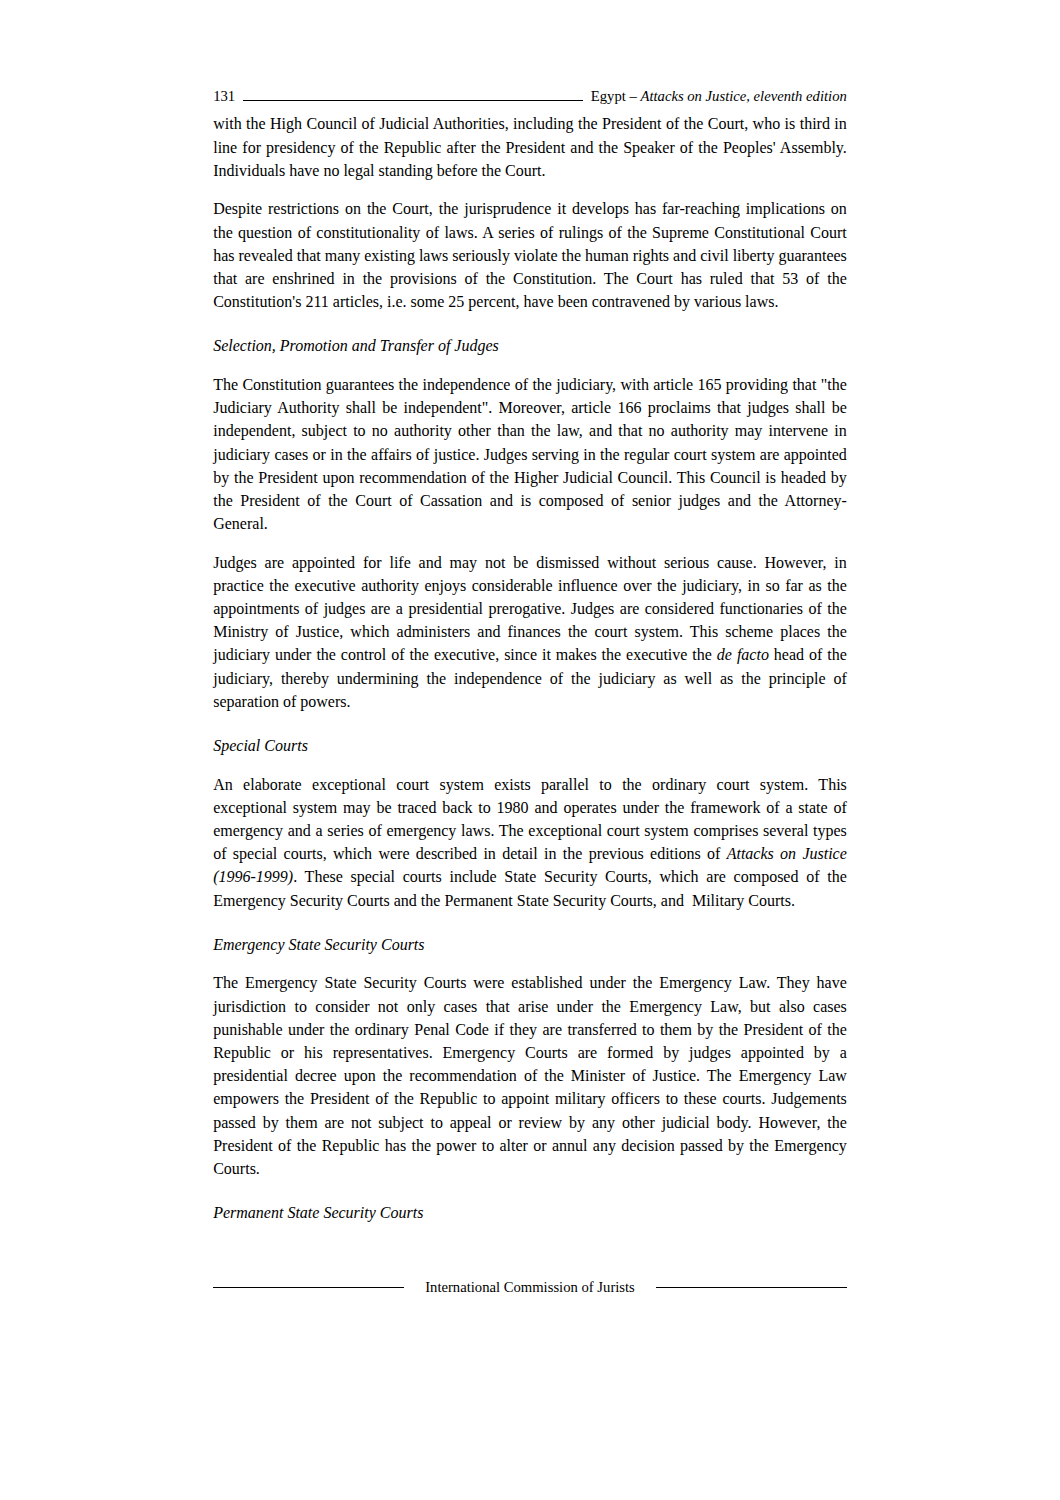131
Egypt – Attacks on Justice, eleventh edition
with the High Council of Judicial Authorities, including the President of the Court, who is third in line for presidency of the Republic after the President and the Speaker of the Peoples' Assembly. Individuals have no legal standing before the Court.
Despite restrictions on the Court, the jurisprudence it develops has far-reaching implications on the question of constitutionality of laws. A series of rulings of the Supreme Constitutional Court has revealed that many existing laws seriously violate the human rights and civil liberty guarantees that are enshrined in the provisions of the Constitution. The Court has ruled that 53 of the Constitution's 211 articles, i.e. some 25 percent, have been contravened by various laws.
Selection, Promotion and Transfer of Judges
The Constitution guarantees the independence of the judiciary, with article 165 providing that "the Judiciary Authority shall be independent". Moreover, article 166 proclaims that judges shall be independent, subject to no authority other than the law, and that no authority may intervene in judiciary cases or in the affairs of justice. Judges serving in the regular court system are appointed by the President upon recommendation of the Higher Judicial Council. This Council is headed by the President of the Court of Cassation and is composed of senior judges and the Attorney-General.
Judges are appointed for life and may not be dismissed without serious cause. However, in practice the executive authority enjoys considerable influence over the judiciary, in so far as the appointments of judges are a presidential prerogative. Judges are considered functionaries of the Ministry of Justice, which administers and finances the court system. This scheme places the judiciary under the control of the executive, since it makes the executive the de facto head of the judiciary, thereby undermining the independence of the judiciary as well as the principle of separation of powers.
Special Courts
An elaborate exceptional court system exists parallel to the ordinary court system. This exceptional system may be traced back to 1980 and operates under the framework of a state of emergency and a series of emergency laws. The exceptional court system comprises several types of special courts, which were described in detail in the previous editions of Attacks on Justice (1996-1999). These special courts include State Security Courts, which are composed of the Emergency Security Courts and the Permanent State Security Courts, and Military Courts.
Emergency State Security Courts
The Emergency State Security Courts were established under the Emergency Law. They have jurisdiction to consider not only cases that arise under the Emergency Law, but also cases punishable under the ordinary Penal Code if they are transferred to them by the President of the Republic or his representatives. Emergency Courts are formed by judges appointed by a presidential decree upon the recommendation of the Minister of Justice. The Emergency Law empowers the President of the Republic to appoint military officers to these courts. Judgements passed by them are not subject to appeal or review by any other judicial body. However, the President of the Republic has the power to alter or annul any decision passed by the Emergency Courts.
Permanent State Security Courts
International Commission of Jurists